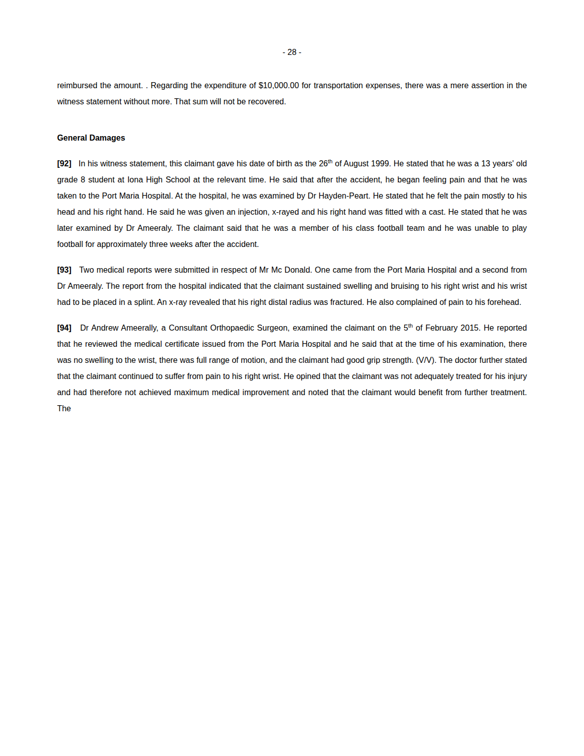- 28 -
reimbursed the amount. . Regarding the expenditure of $10,000.00 for transportation expenses, there was a mere assertion in the witness statement without more. That sum will not be recovered.
General Damages
[92] In his witness statement, this claimant gave his date of birth as the 26th of August 1999. He stated that he was a 13 years' old grade 8 student at Iona High School at the relevant time. He said that after the accident, he began feeling pain and that he was taken to the Port Maria Hospital. At the hospital, he was examined by Dr Hayden-Peart. He stated that he felt the pain mostly to his head and his right hand. He said he was given an injection, x-rayed and his right hand was fitted with a cast. He stated that he was later examined by Dr Ameeraly. The claimant said that he was a member of his class football team and he was unable to play football for approximately three weeks after the accident.
[93] Two medical reports were submitted in respect of Mr Mc Donald. One came from the Port Maria Hospital and a second from Dr Ameeraly. The report from the hospital indicated that the claimant sustained swelling and bruising to his right wrist and his wrist had to be placed in a splint. An x-ray revealed that his right distal radius was fractured. He also complained of pain to his forehead.
[94] Dr Andrew Ameerally, a Consultant Orthopaedic Surgeon, examined the claimant on the 5th of February 2015. He reported that he reviewed the medical certificate issued from the Port Maria Hospital and he said that at the time of his examination, there was no swelling to the wrist, there was full range of motion, and the claimant had good grip strength. (V/V). The doctor further stated that the claimant continued to suffer from pain to his right wrist. He opined that the claimant was not adequately treated for his injury and had therefore not achieved maximum medical improvement and noted that the claimant would benefit from further treatment. The